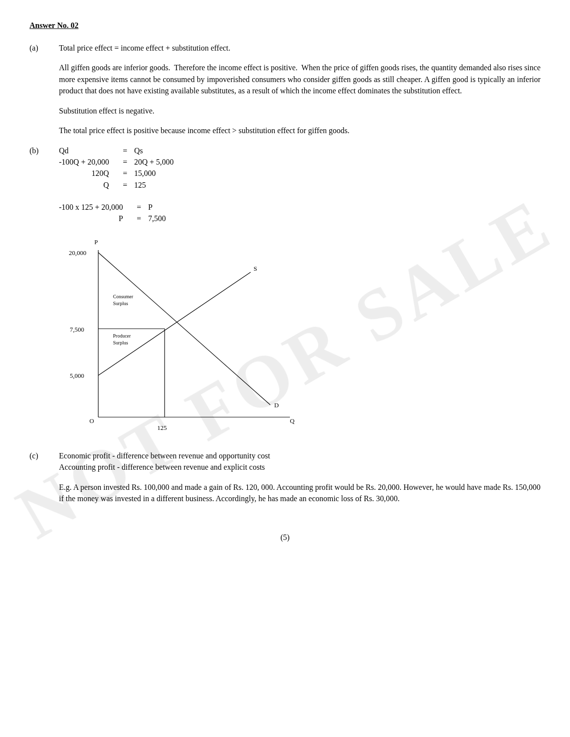NOT FOR SALE
Answer No. 02
(a)
Total price effect = income effect + substitution effect.
All giffen goods are inferior goods. Therefore the income effect is positive. When the price of giffen goods rises, the quantity demanded also rises since more expensive items cannot be consumed by impoverished consumers who consider giffen goods as still cheaper. A giffen good is typically an inferior product that does not have existing available substitutes, as a result of which the income effect dominates the substitution effect.
Substitution effect is negative.
The total price effect is positive because income effect > substitution effect for giffen goods.
(b)
| Qd | = | Qs |
| -100Q + 20,000 | = | 20Q + 5,000 |
| 120Q | = | 15,000 |
| Q | = | 125 |
| -100 x 125 + 20,000 | = | P |
| P | = | 7,500 |
P 20,000 7,500 5,000 O 125 Q D S Consumer Surplus Producer Surplus
(c)
Economic profit - difference between revenue and opportunity cost
Accounting profit - difference between revenue and explicit costs
E.g. A person invested Rs. 100,000 and made a gain of Rs. 120, 000. Accounting profit would be Rs. 20,000. However, he would have made Rs. 150,000 if the money was invested in a different business. Accordingly, he has made an economic loss of Rs. 30,000.
(5)